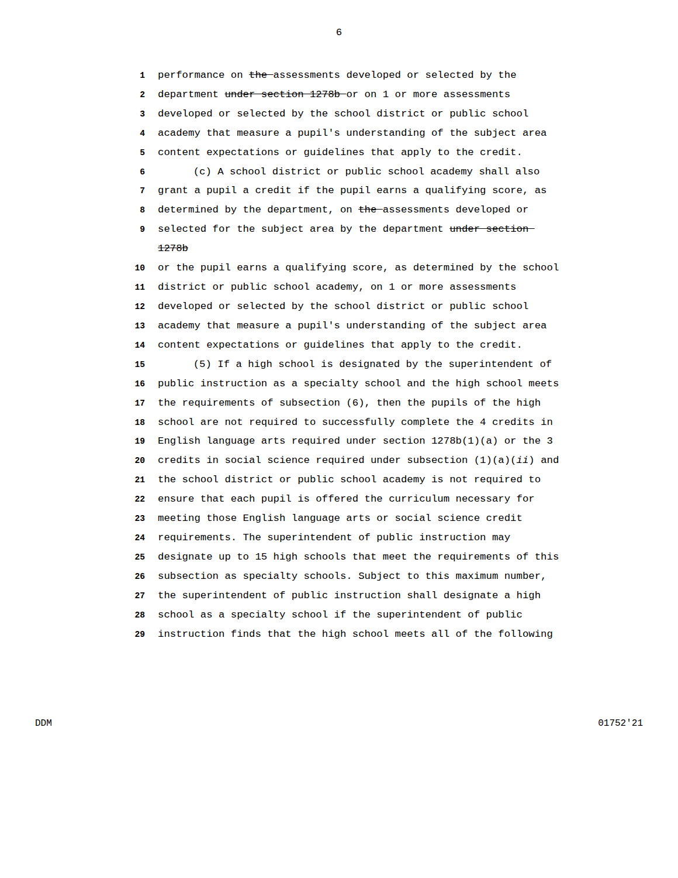6
1 performance on the assessments developed or selected by the
2 department under section 1278b or on 1 or more assessments
3 developed or selected by the school district or public school
4 academy that measure a pupil's understanding of the subject area
5 content expectations or guidelines that apply to the credit.
6 (c) A school district or public school academy shall also
7 grant a pupil a credit if the pupil earns a qualifying score, as
8 determined by the department, on the assessments developed or
9 selected for the subject area by the department under section 1278b
10 or the pupil earns a qualifying score, as determined by the school
11 district or public school academy, on 1 or more assessments
12 developed or selected by the school district or public school
13 academy that measure a pupil's understanding of the subject area
14 content expectations or guidelines that apply to the credit.
15 (5) If a high school is designated by the superintendent of
16 public instruction as a specialty school and the high school meets
17 the requirements of subsection (6), then the pupils of the high
18 school are not required to successfully complete the 4 credits in
19 English language arts required under section 1278b(1)(a) or the 3
20 credits in social science required under subsection (1)(a)(ii) and
21 the school district or public school academy is not required to
22 ensure that each pupil is offered the curriculum necessary for
23 meeting those English language arts or social science credit
24 requirements. The superintendent of public instruction may
25 designate up to 15 high schools that meet the requirements of this
26 subsection as specialty schools. Subject to this maximum number,
27 the superintendent of public instruction shall designate a high
28 school as a specialty school if the superintendent of public
29 instruction finds that the high school meets all of the following
DDM 01752'21